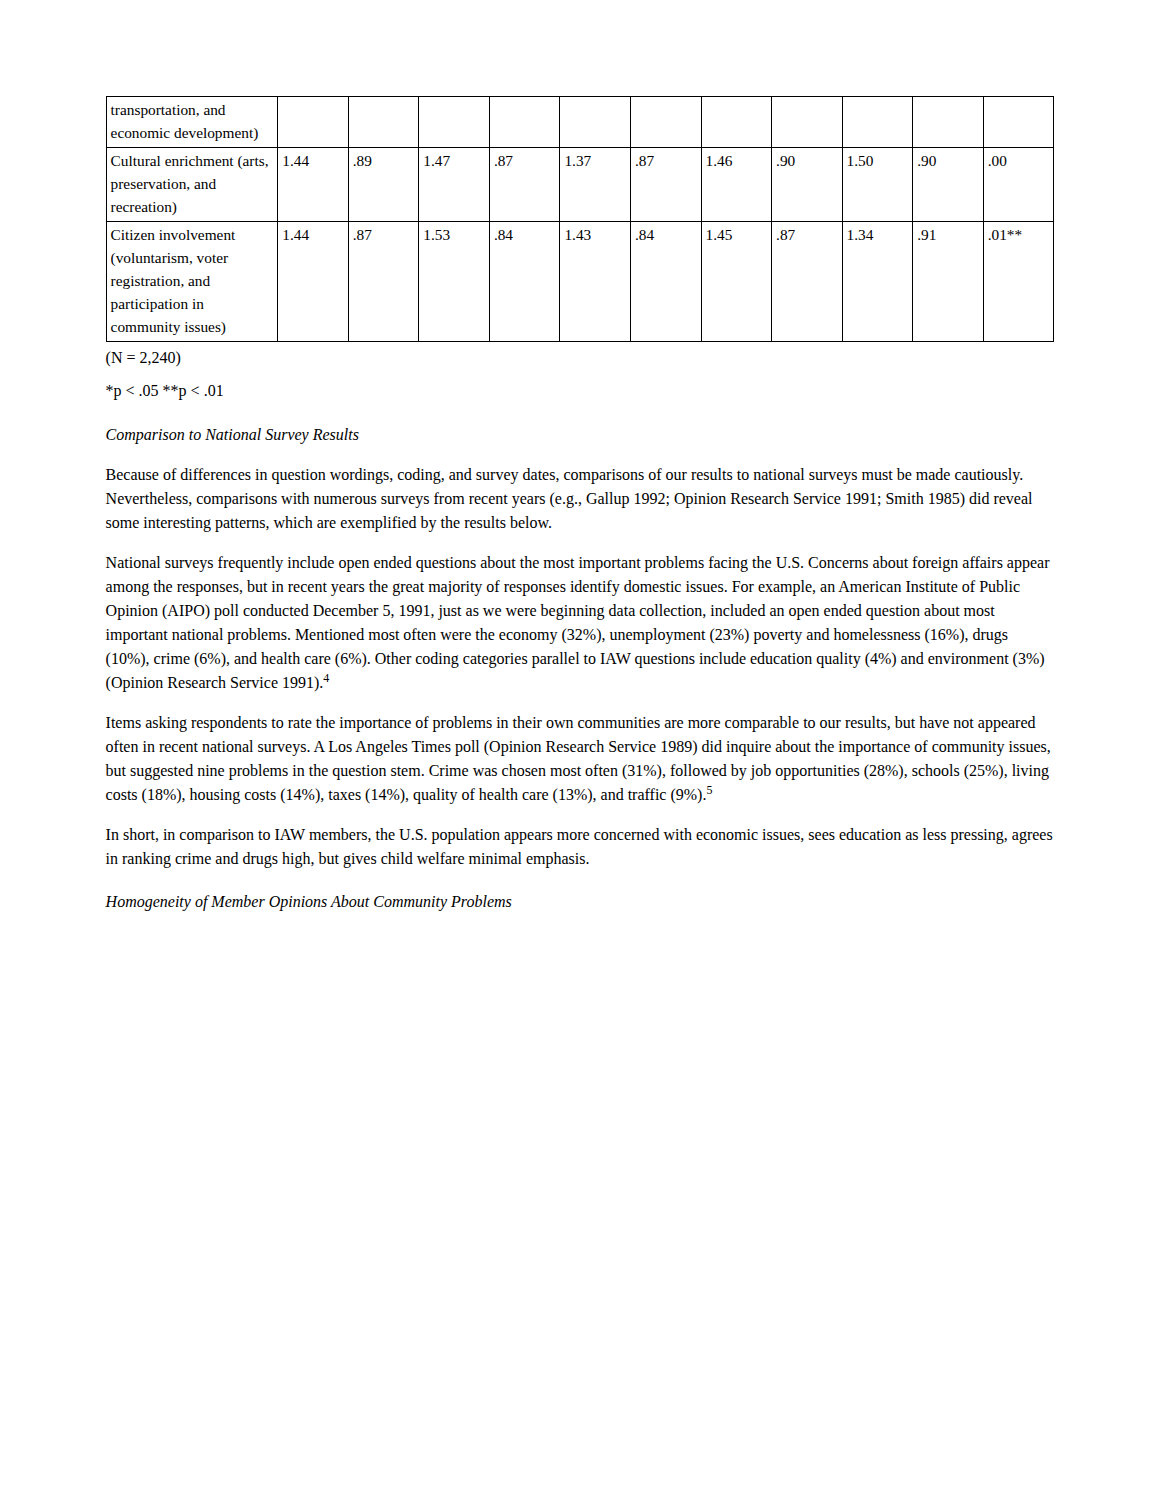| transportation, and economic development) | | | | | | | | | | | |
| Cultural enrichment (arts, preservation, and recreation) | 1.44 | .89 | 1.47 | .87 | 1.37 | .87 | 1.46 | .90 | 1.50 | .90 | .00 |
| Citizen involvement (voluntarism, voter registration, and participation in community issues) | 1.44 | .87 | 1.53 | .84 | 1.43 | .84 | 1.45 | .87 | 1.34 | .91 | .01** |
(N = 2,240)
*p < .05 **p < .01
Comparison to National Survey Results
Because of differences in question wordings, coding, and survey dates, comparisons of our results to national surveys must be made cautiously. Nevertheless, comparisons with numerous surveys from recent years (e.g., Gallup 1992; Opinion Research Service 1991; Smith 1985) did reveal some interesting patterns, which are exemplified by the results below.
National surveys frequently include open ended questions about the most important problems facing the U.S. Concerns about foreign affairs appear among the responses, but in recent years the great majority of responses identify domestic issues. For example, an American Institute of Public Opinion (AIPO) poll conducted December 5, 1991, just as we were beginning data collection, included an open ended question about most important national problems. Mentioned most often were the economy (32%), unemployment (23%) poverty and homelessness (16%), drugs (10%), crime (6%), and health care (6%). Other coding categories parallel to IAW questions include education quality (4%) and environment (3%) (Opinion Research Service 1991).4
Items asking respondents to rate the importance of problems in their own communities are more comparable to our results, but have not appeared often in recent national surveys. A Los Angeles Times poll (Opinion Research Service 1989) did inquire about the importance of community issues, but suggested nine problems in the question stem. Crime was chosen most often (31%), followed by job opportunities (28%), schools (25%), living costs (18%), housing costs (14%), taxes (14%), quality of health care (13%), and traffic (9%).5
In short, in comparison to IAW members, the U.S. population appears more concerned with economic issues, sees education as less pressing, agrees in ranking crime and drugs high, but gives child welfare minimal emphasis.
Homogeneity of Member Opinions About Community Problems